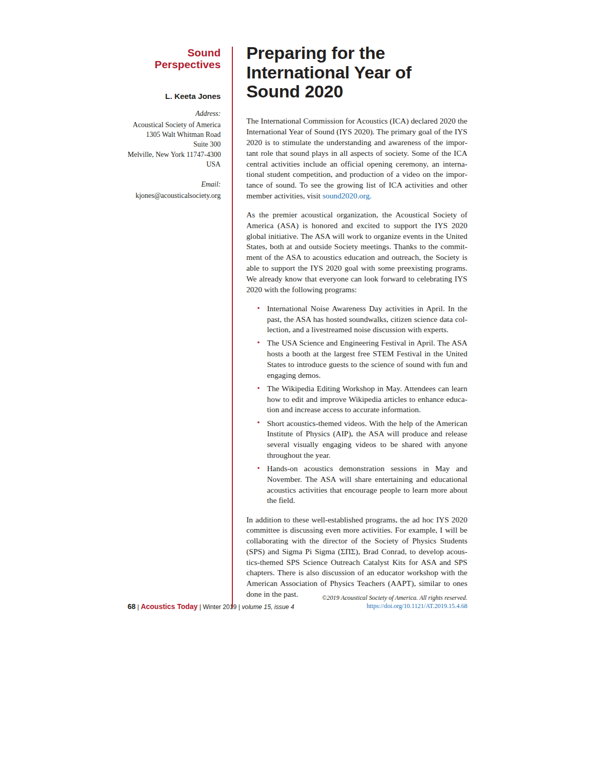Sound
Perspectives
L. Keeta Jones
Address:
Acoustical Society of America
1305 Walt Whitman Road
Suite 300
Melville, New York 11747-4300
USA
Email:
kjones@acousticalsociety.org
Preparing for the International Year of Sound 2020
The International Commission for Acoustics (ICA) declared 2020 the International Year of Sound (IYS 2020). The primary goal of the IYS 2020 is to stimulate the understanding and awareness of the important role that sound plays in all aspects of society. Some of the ICA central activities include an official opening ceremony, an international student competition, and production of a video on the importance of sound. To see the growing list of ICA activities and other member activities, visit sound2020.org.
As the premier acoustical organization, the Acoustical Society of America (ASA) is honored and excited to support the IYS 2020 global initiative. The ASA will work to organize events in the United States, both at and outside Society meetings. Thanks to the commitment of the ASA to acoustics education and outreach, the Society is able to support the IYS 2020 goal with some preexisting programs. We already know that everyone can look forward to celebrating IYS 2020 with the following programs:
International Noise Awareness Day activities in April. In the past, the ASA has hosted soundwalks, citizen science data collection, and a livestreamed noise discussion with experts.
The USA Science and Engineering Festival in April. The ASA hosts a booth at the largest free STEM Festival in the United States to introduce guests to the science of sound with fun and engaging demos.
The Wikipedia Editing Workshop in May. Attendees can learn how to edit and improve Wikipedia articles to enhance education and increase access to accurate information.
Short acoustics-themed videos. With the help of the American Institute of Physics (AIP), the ASA will produce and release several visually engaging videos to be shared with anyone throughout the year.
Hands-on acoustics demonstration sessions in May and November. The ASA will share entertaining and educational acoustics activities that encourage people to learn more about the field.
In addition to these well-established programs, the ad hoc IYS 2020 committee is discussing even more activities. For example, I will be collaborating with the director of the Society of Physics Students (SPS) and Sigma Pi Sigma (ΣΠΣ), Brad Conrad, to develop acoustics-themed SPS Science Outreach Catalyst Kits for ASA and SPS chapters. There is also discussion of an educator workshop with the American Association of Physics Teachers (AAPT), similar to ones done in the past.
68 | Acoustics Today | Winter 2019 | volume 15, issue 4
©2019 Acoustical Society of America. All rights reserved.
https://doi.org/10.1121/AT.2019.15.4.68